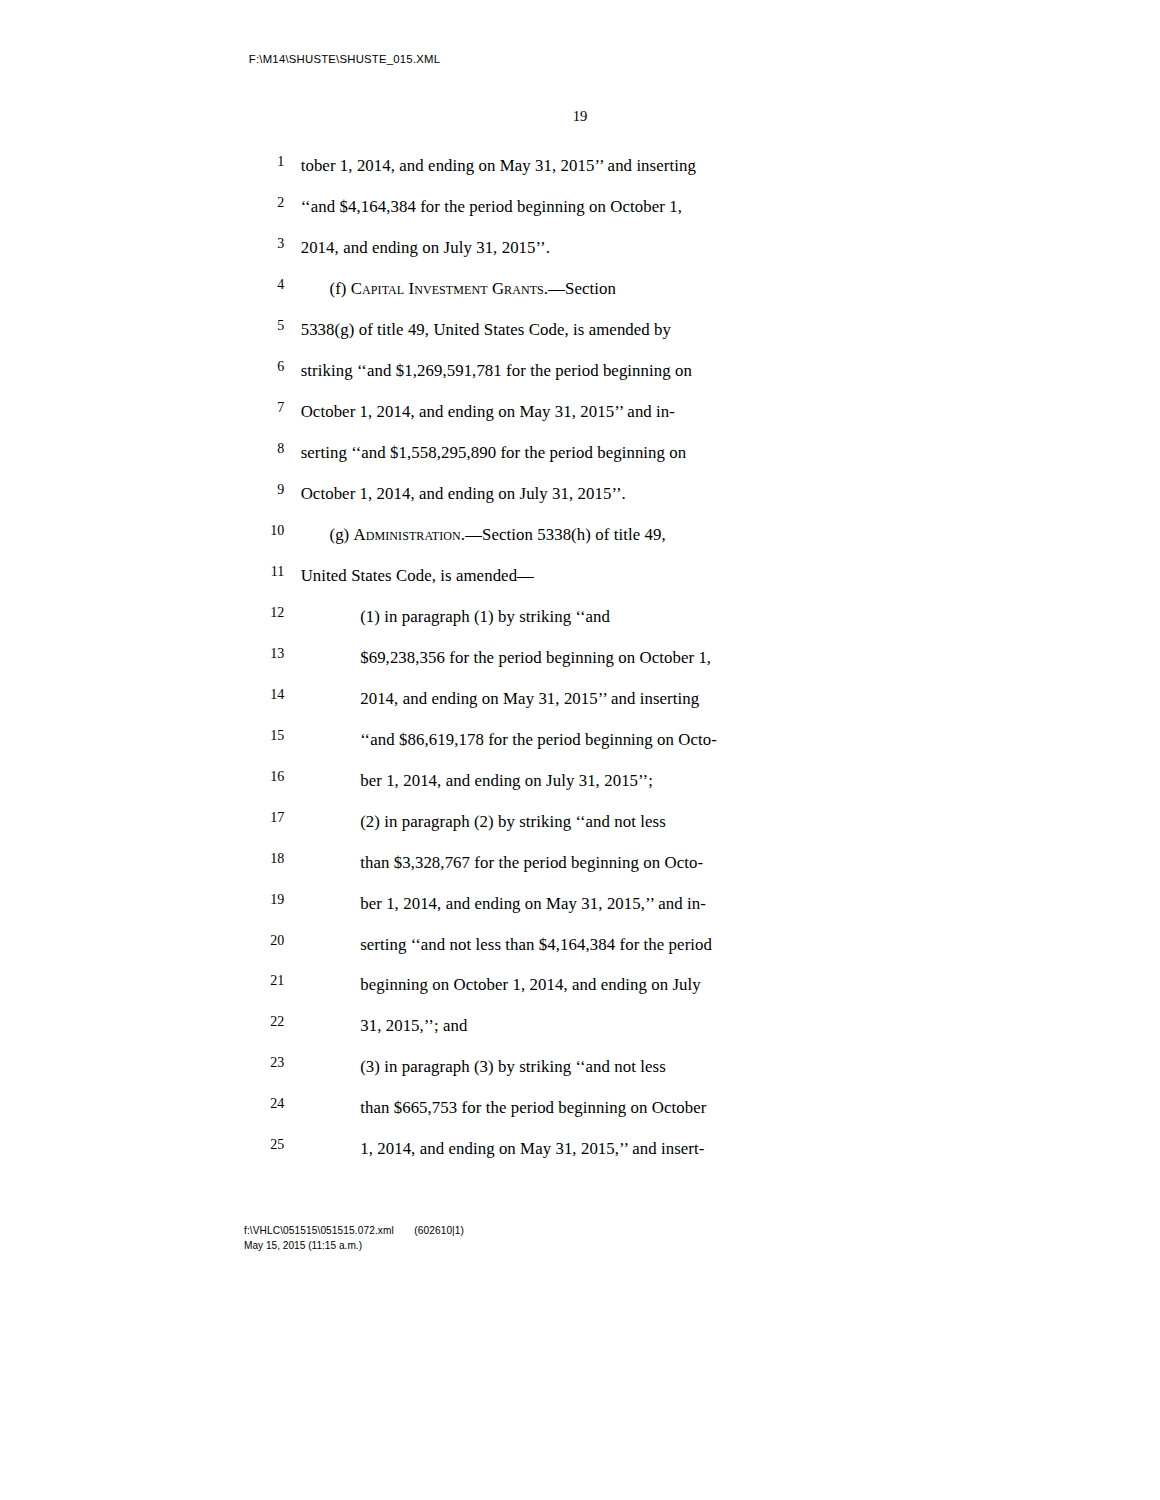F:\M14\SHUSTE\SHUSTE_015.XML
19
| 1 | tober 1, 2014, and ending on May 31, 2015’’ and inserting |
| 2 | ‘‘and $4,164,384 for the period beginning on October 1, |
| 3 | 2014, and ending on July 31, 2015’’. |
| 4 | (f) Capital Investment Grants. —Section |
| 5 | 5338(g) of title 49, United States Code, is amended by |
| 6 | striking ‘‘and $1,269,591,781 for the period beginning on |
| 7 | October 1, 2014, and ending on May 31, 2015’’ and in- |
| 8 | serting ‘‘and $1,558,295,890 for the period beginning on |
| 9 | October 1, 2014, and ending on July 31, 2015’’. |
| 10 | (g) Administration. —Section 5338(h) of title 49, |
| 11 | United States Code, is amended— |
| 12 | (1) in paragraph (1) by striking ‘‘and |
| 13 | $69,238,356 for the period beginning on October 1, |
| 14 | 2014, and ending on May 31, 2015’’ and inserting |
| 15 | ‘‘and $86,619,178 for the period beginning on Octo- |
| 16 | ber 1, 2014, and ending on July 31, 2015’’; |
| 17 | (2) in paragraph (2) by striking ‘‘and not less |
| 18 | than $3,328,767 for the period beginning on Octo- |
| 19 | ber 1, 2014, and ending on May 31, 2015,’’ and in- |
| 20 | serting ‘‘and not less than $4,164,384 for the period |
| 21 | beginning on October 1, 2014, and ending on July |
| 22 | 31, 2015,’’; and |
| 23 | (3) in paragraph (3) by striking ‘‘and not less |
| 24 | than $665,753 for the period beginning on October |
| 25 | 1, 2014, and ending on May 31, 2015,’’ and insert- |
f:\VHLC\051515\051515.072.xml (602610|1)
May 15, 2015 (11:15 a.m.)